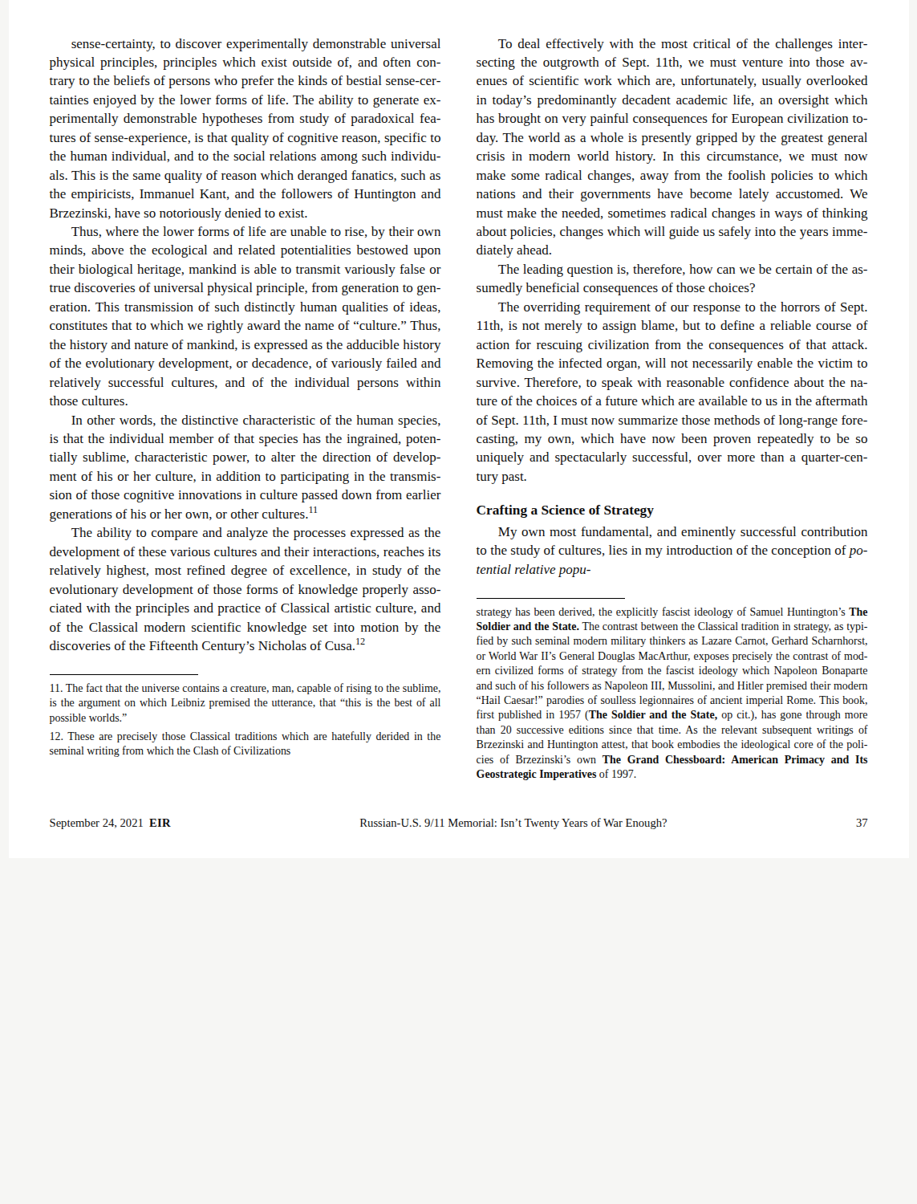sense-certainty, to discover experimentally demonstrable universal physical principles, principles which exist outside of, and often contrary to the beliefs of persons who prefer the kinds of bestial sense-certainties enjoyed by the lower forms of life. The ability to generate experimentally demonstrable hypotheses from study of paradoxical features of sense-experience, is that quality of cognitive reason, specific to the human individual, and to the social relations among such individuals. This is the same quality of reason which deranged fanatics, such as the empiricists, Immanuel Kant, and the followers of Huntington and Brzezinski, have so notoriously denied to exist.
Thus, where the lower forms of life are unable to rise, by their own minds, above the ecological and related potentialities bestowed upon their biological heritage, mankind is able to transmit variously false or true discoveries of universal physical principle, from generation to generation. This transmission of such distinctly human qualities of ideas, constitutes that to which we rightly award the name of “culture.” Thus, the history and nature of mankind, is expressed as the adducible history of the evolutionary development, or decadence, of variously failed and relatively successful cultures, and of the individual persons within those cultures.
In other words, the distinctive characteristic of the human species, is that the individual member of that species has the ingrained, potentially sublime, characteristic power, to alter the direction of development of his or her culture, in addition to participating in the transmission of those cognitive innovations in culture passed down from earlier generations of his or her own, or other cultures.11
The ability to compare and analyze the processes expressed as the development of these various cultures and their interactions, reaches its relatively highest, most refined degree of excellence, in study of the evolutionary development of those forms of knowledge properly associated with the principles and practice of Classical artistic culture, and of the Classical modern scientific knowledge set into motion by the discoveries of the Fifteenth Century’s Nicholas of Cusa.12
11. The fact that the universe contains a creature, man, capable of rising to the sublime, is the argument on which Leibniz premised the utterance, that “this is the best of all possible worlds.”
12. These are precisely those Classical traditions which are hatefully derided in the seminal writing from which the Clash of Civilizations
To deal effectively with the most critical of the challenges intersecting the outgrowth of Sept. 11th, we must venture into those avenues of scientific work which are, unfortunately, usually overlooked in today’s predominantly decadent academic life, an oversight which has brought on very painful consequences for European civilization today. The world as a whole is presently gripped by the greatest general crisis in modern world history. In this circumstance, we must now make some radical changes, away from the foolish policies to which nations and their governments have become lately accustomed. We must make the needed, sometimes radical changes in ways of thinking about policies, changes which will guide us safely into the years immediately ahead.
The leading question is, therefore, how can we be certain of the assumedly beneficial consequences of those choices?
The overriding requirement of our response to the horrors of Sept. 11th, is not merely to assign blame, but to define a reliable course of action for rescuing civilization from the consequences of that attack. Removing the infected organ, will not necessarily enable the victim to survive. Therefore, to speak with reasonable confidence about the nature of the choices of a future which are available to us in the aftermath of Sept. 11th, I must now summarize those methods of long-range forecasting, my own, which have now been proven repeatedly to be so uniquely and spectacularly successful, over more than a quarter-century past.
Crafting a Science of Strategy
My own most fundamental, and eminently successful contribution to the study of cultures, lies in my introduction of the conception of potential relative popu-
strategy has been derived, the explicitly fascist ideology of Samuel Huntington’s The Soldier and the State. The contrast between the Classical tradition in strategy, as typified by such seminal modern military thinkers as Lazare Carnot, Gerhard Scharnhorst, or World War II’s General Douglas MacArthur, exposes precisely the contrast of modern civilized forms of strategy from the fascist ideology which Napoleon Bonaparte and such of his followers as Napoleon III, Mussolini, and Hitler premised their modern “Hail Caesar!” parodies of soulless legionnaires of ancient imperial Rome. This book, first published in 1957 (The Soldier and the State, op cit.), has gone through more than 20 successive editions since that time. As the relevant subsequent writings of Brzezinski and Huntington attest, that book embodies the ideological core of the policies of Brzezinski’s own The Grand Chessboard: American Primacy and Its Geostrategic Imperatives of 1997.
September 24, 2021 EIR
Russian-U.S. 9/11 Memorial: Isn’t Twenty Years of War Enough?
37